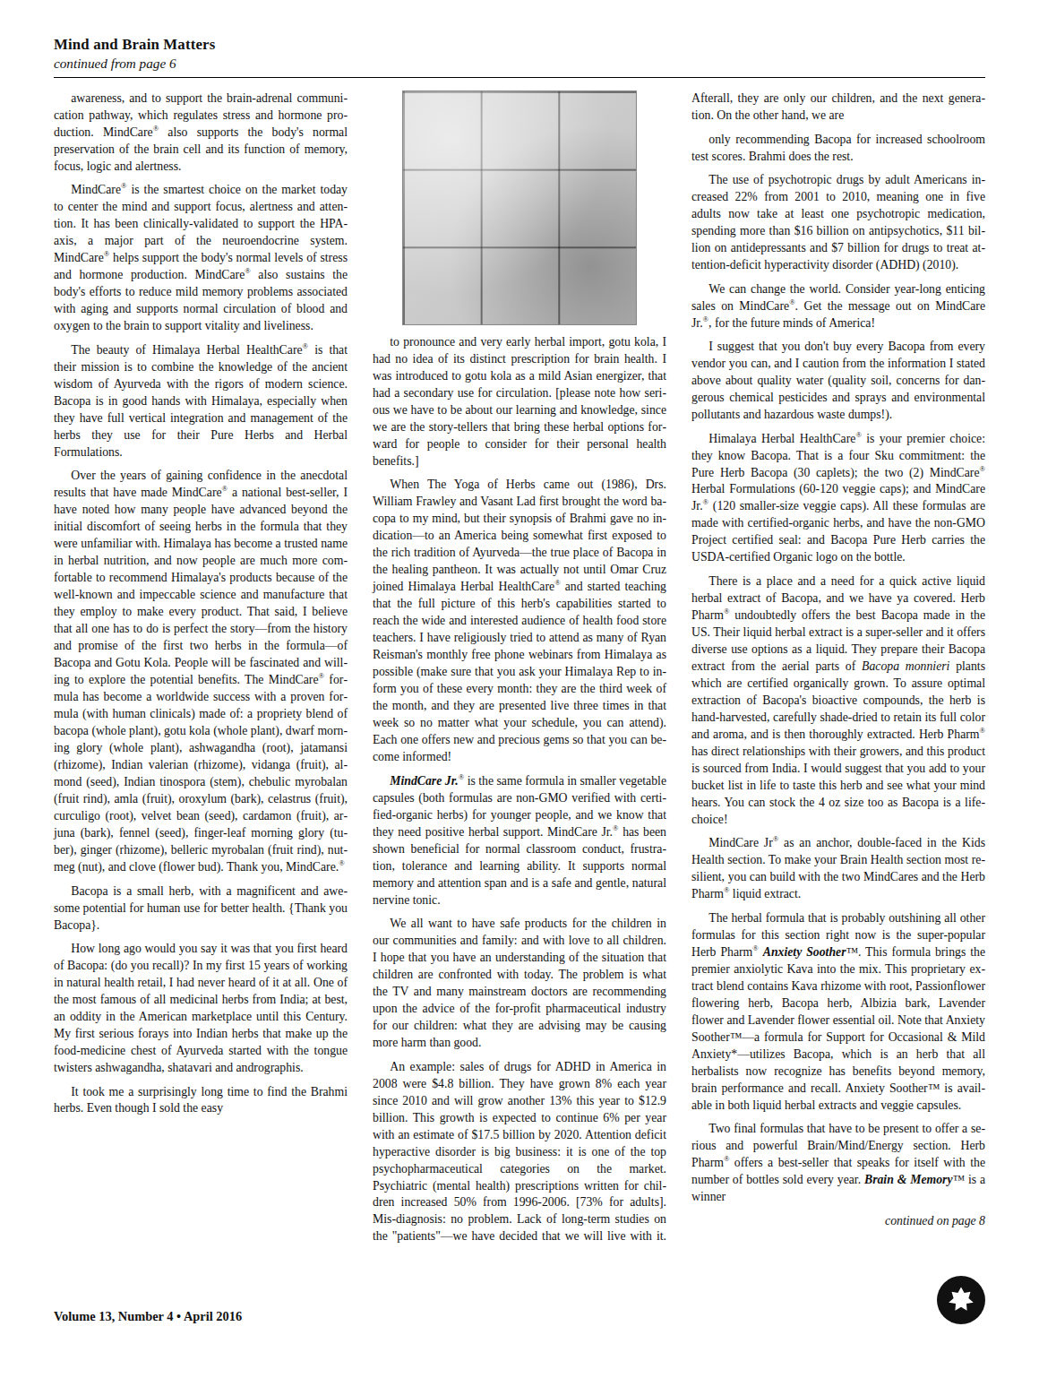Mind and Brain Matters
continued from page 6
awareness, and to support the brain-adrenal communication pathway, which regulates stress and hormone production. MindCare® also supports the body's normal preservation of the brain cell and its function of memory, focus, logic and alertness.
MindCare® is the smartest choice on the market today to center the mind and support focus, alertness and attention. It has been clinically-validated to support the HPA-axis, a major part of the neuroendocrine system. MindCare® helps support the body's normal levels of stress and hormone production. MindCare® also sustains the body's efforts to reduce mild memory problems associated with aging and supports normal circulation of blood and oxygen to the brain to support vitality and liveliness.
The beauty of Himalaya Herbal HealthCare® is that their mission is to combine the knowledge of the ancient wisdom of Ayurveda with the rigors of modern science. Bacopa is in good hands with Himalaya, especially when they have full vertical integration and management of the herbs they use for their Pure Herbs and Herbal Formulations.
Over the years of gaining confidence in the anecdotal results that have made MindCare® a national best-seller, I have noted how many people have advanced beyond the initial discomfort of seeing herbs in the formula that they were unfamiliar with. Himalaya has become a trusted name in herbal nutrition, and now people are much more comfortable to recommend Himalaya's products because of the well-known and impeccable science and manufacture that they employ to make every product. That said, I believe that all one has to do is perfect the story—from the history and promise of the first two herbs in the formula—of Bacopa and Gotu Kola. People will be fascinated and willing to explore the potential benefits. The MindCare® formula has become a worldwide success with a proven formula (with human clinicals) made of: a propriety blend of bacopa (whole plant), gotu kola (whole plant), dwarf morning glory (whole plant), ashwagandha (root), jatamansi (rhizome), Indian valerian (rhizome), vidanga (fruit), almond (seed), Indian tinospora (stem), chebulic myrobalan (fruit rind), amla (fruit), oroxylum (bark), celastrus (fruit), curculigo (root), velvet bean (seed), cardamon (fruit), arjuna (bark), fennel (seed), finger-leaf morning glory (tuber), ginger (rhizome), belleric myrobalan (fruit rind), nutmeg (nut), and clove (flower bud). Thank you, MindCare.®
Bacopa is a small herb, with a magnificent and awesome potential for human use for better health. {Thank you Bacopa}.
How long ago would you say it was that you first heard of Bacopa: (do you recall)? In my first 15 years of working in natural health retail, I had never heard of it at all. One of the most famous of all medicinal herbs from India; at best, an oddity in the American marketplace until this Century. My first serious forays into Indian herbs that make up the food-medicine chest of Ayurveda started with the tongue twisters ashwagandha, shatavari and andrographis.
It took me a surprisingly long time to find the Brahmi herbs. Even though I sold the easy
to pronounce and very early herbal import, gotu kola, I had no idea of its distinct prescription for brain health. I was introduced to gotu kola as a mild Asian energizer, that had a secondary use for circulation. [please note how serious we have to be about our learning and knowledge, since we are the story-tellers that bring these herbal options forward for people to consider for their personal health benefits.]
When The Yoga of Herbs came out (1986), Drs. William Frawley and Vasant Lad first brought the word bacopa to my mind, but their synopsis of Brahmi gave no indication—to an America being somewhat first exposed to the rich tradition of Ayurveda—the true place of Bacopa in the healing pantheon. It was actually not until Omar Cruz joined Himalaya Herbal HealthCare® and started teaching that the full picture of this herb's capabilities started to reach the wide and interested audience of health food store teachers. I have religiously tried to attend as many of Ryan Reisman's monthly free phone webinars from Himalaya as possible (make sure that you ask your Himalaya Rep to inform you of these every month: they are the third week of the month, and they are presented live three times in that week so no matter what your schedule, you can attend). Each one offers new and precious gems so that you can become informed!
MindCare Jr.® is the same formula in smaller vegetable capsules (both formulas are non-GMO verified with certified-organic herbs) for younger people, and we know that they need positive herbal support. MindCare Jr.® has been shown beneficial for normal classroom conduct, frustration, tolerance and learning ability. It supports normal memory and attention span and is a safe and gentle, natural nervine tonic.
We all want to have safe products for the children in our communities and family: and with love to all children. I hope that you have an understanding of the situation that children are confronted with today. The problem is what the TV and many mainstream doctors are recommending upon the advice of the for-profit pharmaceutical industry for our children: what they are advising may be causing more harm than good.
An example: sales of drugs for ADHD in America in 2008 were $4.8 billion. They have grown 8% each year since 2010 and will grow another 13% this year to $12.9 billion. This growth is expected to continue 6% per year with an estimate of $17.5 billion by 2020. Attention deficit hyperactive disorder is big business: it is one of the top psychopharmaceutical categories on the market. Psychiatric (mental health) prescriptions written for children increased 50% from 1996-2006. [73% for adults]. Mis-diagnosis: no problem. Lack of long-term studies on the "patients"—we have decided that we will live with it. Afterall, they are only our children, and the next generation. On the other hand, we are
only recommending Bacopa for increased schoolroom test scores. Brahmi does the rest.
The use of psychotropic drugs by adult Americans increased 22% from 2001 to 2010, meaning one in five adults now take at least one psychotropic medication, spending more than $16 billion on antipsychotics, $11 billion on antidepressants and $7 billion for drugs to treat attention-deficit hyperactivity disorder (ADHD) (2010).
We can change the world. Consider year-long enticing sales on MindCare®. Get the message out on MindCare Jr.®, for the future minds of America!
I suggest that you don't buy every Bacopa from every vendor you can, and I caution from the information I stated above about quality water (quality soil, concerns for dangerous chemical pesticides and sprays and environmental pollutants and hazardous waste dumps!).
Himalaya Herbal HealthCare® is your premier choice: they know Bacopa. That is a four Sku commitment: the Pure Herb Bacopa (30 caplets); the two (2) MindCare® Herbal Formulations (60-120 veggie caps); and MindCare Jr.® (120 smaller-size veggie caps). All these formulas are made with certified-organic herbs, and have the non-GMO Project certified seal: and Bacopa Pure Herb carries the USDA-certified Organic logo on the bottle.
There is a place and a need for a quick active liquid herbal extract of Bacopa, and we have ya covered. Herb Pharm® undoubtedly offers the best Bacopa made in the US. Their liquid herbal extract is a super-seller and it offers diverse use options as a liquid. They prepare their Bacopa extract from the aerial parts of Bacopa monnieri plants which are certified organically grown. To assure optimal extraction of Bacopa's bioactive compounds, the herb is hand-harvested, carefully shade-dried to retain its full color and aroma, and is then thoroughly extracted. Herb Pharm® has direct relationships with their growers, and this product is sourced from India. I would suggest that you add to your bucket list in life to taste this herb and see what your mind hears. You can stock the 4 oz size too as Bacopa is a life-choice!
MindCare Jr® as an anchor, double-faced in the Kids Health section. To make your Brain Health section most resilient, you can build with the two MindCares and the Herb Pharm® liquid extract.
The herbal formula that is probably outshining all other formulas for this section right now is the super-popular Herb Pharm® Anxiety Soother™. This formula brings the premier anxiolytic Kava into the mix. This proprietary extract blend contains Kava rhizome with root, Passionflower flowering herb, Bacopa herb, Albizia bark, Lavender flower and Lavender flower essential oil. Note that Anxiety Soother™—a formula for Support for Occasional & Mild Anxiety*—utilizes Bacopa, which is an herb that all herbalists now recognize has benefits beyond memory, brain performance and recall. Anxiety Soother™ is available in both liquid herbal extracts and veggie capsules.
Two final formulas that have to be present to offer a serious and powerful Brain/Mind/Energy section. Herb Pharm® offers a best-seller that speaks for itself with the number of bottles sold every year. Brain & Memory™ is a winner
continued on page 8
Volume 13, Number 4 • April 2016